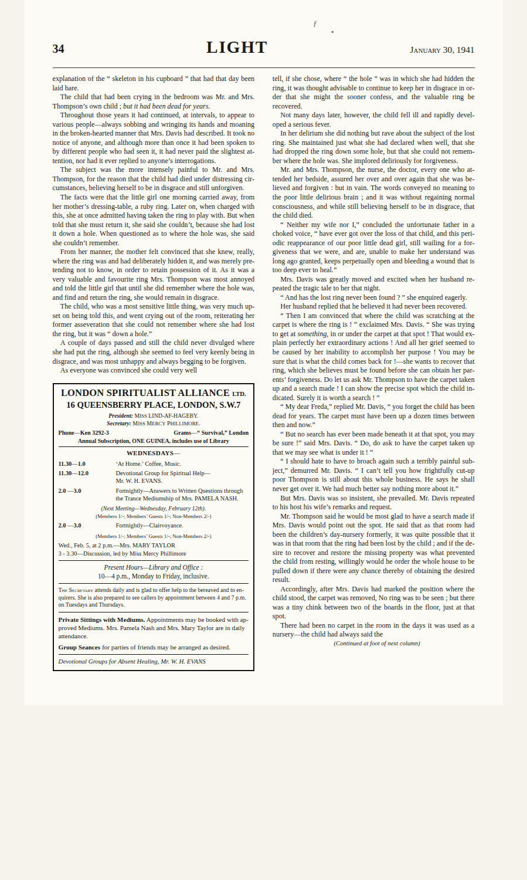ƒ •
34
LIGHT
January 30, 1941
explanation of the “ skeleton in his cupboard ” that had that day been laid bare.
The child that had been crying in the bedroom was Mr. and Mrs. Thompson’s own child ; but it had been dead for years.
Throughout those years it had continued, at intervals, to appear to various people—always sobbing and wringing its hands and moaning in the broken-hearted manner that Mrs. Davis had described. It took no notice of anyone, and although more than once it had been spoken to by different people who had seen it, it had never paid the slightest attention, nor had it ever replied to anyone’s interrogations.
The subject was the more intensely painful to Mr. and Mrs. Thompson, for the reason that the child had died under distressing circumstances, believing herself to be in disgrace and still unforgiven.
The facts were that the little girl one morning carried away, from her mother’s dressing-table, a ruby ring. Later on, when charged with this, she at once admitted having taken the ring to play with. But when told that she must return it, she said she couldn’t, because she had lost it down a hole. When questioned as to where the hole was, she said she couldn’t remember.
From her manner, the mother felt convinced that she knew, really, where the ring was and had deliberately hidden it, and was merely pretending not to know, in order to retain possession of it. As it was a very valuable and favourite ring Mrs. Thompson was most annoyed and told the little girl that until she did remember where the hole was, and find and return the ring, she would remain in disgrace.
The child, who was a most sensitive little thing, was very much upset on being told this, and went crying out of the room, reiterating her former asseveration that she could not remember where she had lost the ring, but it was “ down a hole.”
A couple of days passed and still the child never divulged where she had put the ring, although she seemed to feel very keenly being in disgrace, and was most unhappy and always begging to be forgiven.
As everyone was convinced she could very well
LONDON SPIRITUALIST ALLIANCE LTD.
16 QUEENSBERRY PLACE, LONDON, S.W.7
President: MISS LIND-AF-HAGEBY.
Secretary: MISS MERCY PHILLIMORE.
Phone—Ken 3292-3 Grams—“ Survival,” London
Annual Subscription, ONE GUINEA, includes use of Library
WEDNESDAYS—
| 11.30—1.0 | ‘At Home.’ Coffee, Music. |
| 11.30—12.0 | Devotional Group for Spiritual Help— Mr. W. H. EVANS. |
| 2.0 —3.0 | Fortnightly—Answers to Written Questions through the Trance Mediumship of Mrs. PAMELA NASH. |
(Next Meeting—Wednesday, February 12th).
(Members 1/-; Members’ Guests 1/-; Non-Members 2/-)
| 2.0 —3.0 | Fortnightly—Clairvoyance. |
(Members 1/-; Members’ Guests 1/-; Non-Members 2/-)
Wed., Feb. 5, at 2 p.m.—Mrs. MARY TAYLOR
3 - 3.30—Discussion, led by Miss Mercy Phillimore
Present Hours—Library and Office :
10—4 p.m., Monday to Friday, inclusive.
The Secretary attends daily and is glad to offer help to the bereaved and to enquirers. She is also prepared to see callers by appointment between 4 and 7 p.m. on Tuesdays and Thursdays.
Private Sittings with Mediums. Appointments may be booked with approved Mediums. Mrs. Pamela Nash and Mrs. Mary Taylor are in daily attendance.
Group Seances for parties of friends may be arranged as desired.
Devotional Groups for Absent Healing, Mr. W. H. EVANS
tell, if she chose, where “ the hole ” was in which she had hidden the ring, it was thought advisable to continue to keep her in disgrace in order that she might the sooner confess, and the valuable ring be recovered.
Not many days later, however, the child fell ill and rapidly developed a serious fever.
In her delirium she did nothing but rave about the subject of the lost ring. She maintained just what she had declared when well, that she had dropped the ring down some hole, but that she could not remember where the hole was. She implored deliriously for forgiveness.
Mr. and Mrs. Thompson, the nurse, the doctor, every one who attended her bedside, assured her over and over again that she was believed and forgiven : but in vain. The words conveyed no meaning to the poor little delirious brain ; and it was without regaining normal consciousness, and while still believing herself to be in disgrace, that the child died.
“ Neither my wife nor I,” concluded the unfortunate father in a choked voice, “ have ever got over the loss of that child, and this periodic reappearance of our poor little dead girl, still wailing for a forgiveness that we were, and are, unable to make her understand was long ago granted, keeps perpetually open and bleeding a wound that is too deep ever to heal.”
Mrs. Davis was greatly moved and excited when her husband repeated the tragic tale to her that night.
“ And has the lost ring never been found ? ” she enquired eagerly.
Her husband replied that he believed it had never been recovered.
“ Then I am convinced that where the child was scratching at the carpet is where the ring is ! ” exclaimed Mrs. Davis. “ She was trying to get at something, in or under the carpet at that spot ! That would explain perfectly her extraordinary actions ! And all her grief seemed to be caused by her inability to accomplish her purpose ! You may be sure that is what the child comes back for !—she wants to recover that ring, which she believes must be found before she can obtain her parents’ forgiveness. Do let us ask Mr. Thompson to have the carpet taken up and a search made ! I can show the precise spot which the child indicated. Surely it is worth a search ! ”
“ My dear Freda,” replied Mr. Davis, “ you forget the child has been dead for years. The carpet must have been up a dozen times between then and now.”
“ But no search has ever been made beneath it at that spot, you may be sure !” said Mrs. Davis. “ Do, do ask to have the carpet taken up that we may see what is under it ! ”
“ I should hate to have to broach again such a terribly painful subject,” demurred Mr. Davis. “ I can’t tell you how frightfully cut-up poor Thompson is still about this whole business. He says he shall never get over it. We had much better say nothing more about it.”
But Mrs. Davis was so insistent, she prevailed. Mr. Davis repeated to his host his wife’s remarks and request.
Mr. Thompson said he would be most glad to have a search made if Mrs. Davis would point out the spot. He said that as that room had been the children’s day-nursery formerly, it was quite possible that it was in that room that the ring had been lost by the child ; and if the desire to recover and restore the missing property was what prevented the child from resting, willingly would he order the whole house to be pulled down if there were any chance thereby of obtaining the desired result.
Accordingly, after Mrs. Davis had marked the position where the child stood, the carpet was removed, No ring was to be seen ; but there was a tiny chink between two of the boards in the floor, just at that spot.
There had been no carpet in the room in the days it was used as a nursery—the child had always said the
(Continued at foot of next column)